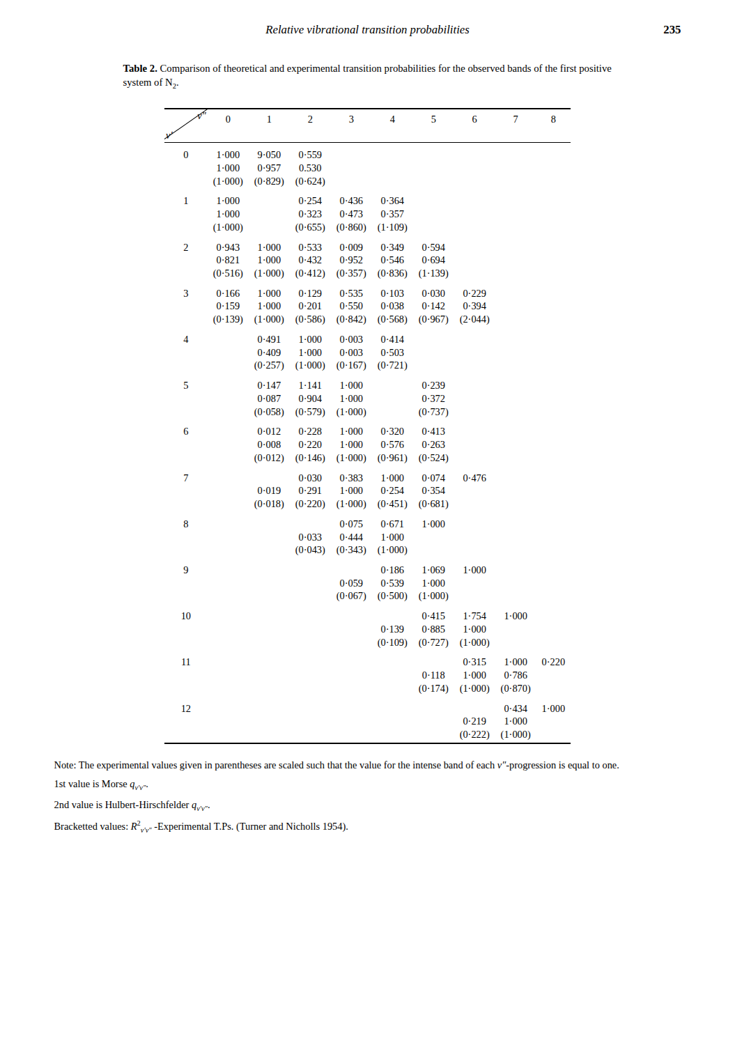Relative vibrational transition probabilities 235
Table 2. Comparison of theoretical and experimental transition probabilities for the observed bands of the first positive system of N2.
| v″ v′ | 0 | 1 | 2 | 3 | 4 | 5 | 6 | 7 | 8 |
| --- | --- | --- | --- | --- | --- | --- | --- | --- | --- |
| 0 | 1·000 | 9·050 | 0·559 | | | | | | |
| | 1·000 | 0·957 | 0.530 | | | | | | |
| | (1·000) | (0·829) | (0·624) | | | | | | |
| 1 | 1·000 | | 0·254 | 0·436 | 0·364 | | | | |
| | 1·000 | | 0·323 | 0·473 | 0·357 | | | | |
| | (1·000) | | (0·655) | (0·860) | (1·109) | | | | |
| 2 | 0·943 | 1·000 | 0·533 | 0·009 | 0·349 | 0·594 | | | |
| | 0·821 | 1·000 | 0·432 | 0·952 | 0·546 | 0·694 | | | |
| | (0·516) | (1·000) | (0·412) | (0·357) | (0·836) | (1·139) | | | |
| 3 | 0·166 | 1·000 | 0·129 | 0·535 | 0·103 | 0·030 | 0·229 | | |
| | 0·159 | 1·000 | 0·201 | 0·550 | 0·038 | 0·142 | 0·394 | | |
| | (0·139) | (1·000) | (0·586) | (0·842) | (0·568) | (0·967) | (2·044) | | |
| 4 | | 0·491 | 1·000 | 0·003 | 0·414 | | | | |
| | | 0·409 | 1·000 | 0·003 | 0·503 | | | | |
| | | (0·257) | (1·000) | (0·167) | (0·721) | | | | |
| 5 | | 0·147 | 1·141 | 1·000 | | 0·239 | | | |
| | | 0·087 | 0·904 | 1·000 | | 0·372 | | | |
| | | (0·058) | (0·579) | (1·000) | | (0·737) | | | |
| 6 | | 0·012 | 0·228 | 1·000 | 0·320 | 0·413 | | | |
| | | 0·008 | 0·220 | 1·000 | 0·576 | 0·263 | | | |
| | | (0·012) | (0·146) | (1·000) | (0·961) | (0·524) | | | |
| 7 | | | 0·030 | 0·383 | 1·000 | 0·074 | 0·476 | | |
| | | 0·019 | 0·291 | 1·000 | 0·254 | 0·354 | | |
| | | (0·018) | (0·220) | (1·000) | (0·451) | (0·681) | | |
| 8 | | | | 0·075 | 0·671 | 1·000 | | | |
| | | | 0·033 | 0·444 | 1·000 | | | |
| | | | (0·043) | (0·343) | (1·000) | | | |
| 9 | | | | | 0·186 | 1·069 | 1·000 | | |
| | | | | 0·059 | 0·539 | 1·000 | | |
| | | | | (0·067) | (0·500) | (1·000) | | |
| 10 | | | | | | 0·415 | 1·754 | 1·000 | |
| | | | | | 0·139 | 0·885 | 1·000 | |
| | | | | | (0·109) | (0·727) | (1·000) | |
| 11 | | | | | | | 0·315 | 1·000 | 0·220 |
| | | | | | | 0·118 | 1·000 | 0·786 |
| | | | | | | (0·174) | (1·000) | (0·870) |
| 12 | | | | | | | | 0·434 | 1·000 |
| | | | | | | | 0·219 | 1·000 |
| | | | | | | | (0·222) | (1·000) |
Note: The experimental values given in parentheses are scaled such that the value for the intense band of each v″-progression is equal to one.
1st value is Morse qv′v″.
2nd value is Hulbert-Hirschfelder qv′v″.
Bracketted values: R2v′v″ -Experimental T.Ps. (Turner and Nicholls 1954).